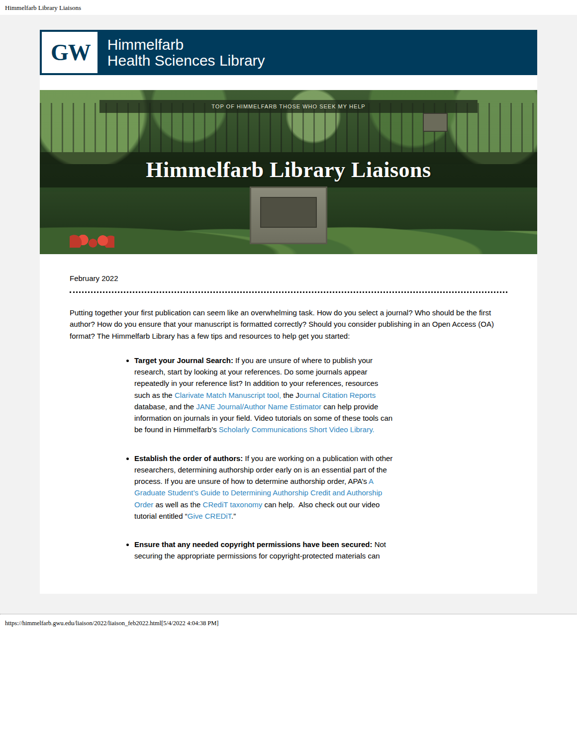Himmelfarb Library Liaisons
GW
Himmelfarb Health Sciences Library
Top of Himmelfarb Those Who Seek My Help
Himmelfarb Library Liaisons
February 2022
Putting together your first publication can seem like an overwhelming task. How do you select a journal? Who should be the first author? How do you ensure that your manuscript is formatted correctly? Should you consider publishing in an Open Access (OA) format? The Himmelfarb Library has a few tips and resources to help get you started:
Target your Journal Search: If you are unsure of where to publish your research, start by looking at your references. Do some journals appear repeatedly in your reference list? In addition to your references, resources such as the Clarivate Match Manuscript tool, the Journal Citation Reports database, and the JANE Journal/Author Name Estimator can help provide information on journals in your field. Video tutorials on some of these tools can be found in Himmelfarb’s Scholarly Communications Short Video Library.
Establish the order of authors: If you are working on a publication with other researchers, determining authorship order early on is an essential part of the process. If you are unsure of how to determine authorship order, APA’s A Graduate Student’s Guide to Determining Authorship Credit and Authorship Order as well as the CRediT taxonomy can help. Also check out our video tutorial entitled “Give CREDiT.”
Ensure that any needed copyright permissions have been secured: Not securing the appropriate permissions for copyright-protected materials can
https://himmelfarb.gwu.edu/liaison/2022/liaison_feb2022.html[5/4/2022 4:04:38 PM]